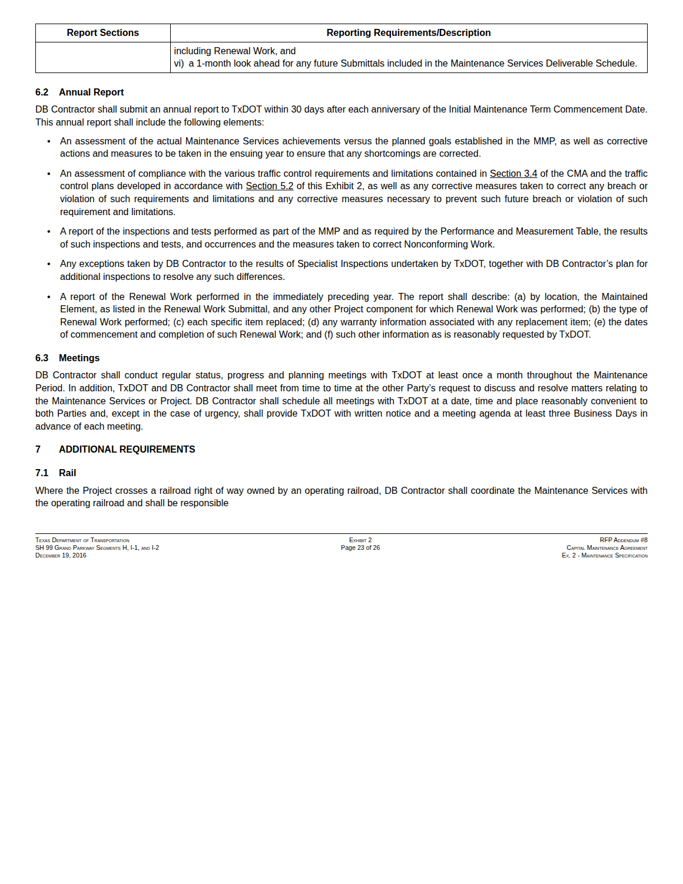| Report Sections | Reporting Requirements/Description |
| --- | --- |
| | including Renewal Work, and vi) a 1-month look ahead for any future Submittals included in the Maintenance Services Deliverable Schedule. |
6.2 Annual Report
DB Contractor shall submit an annual report to TxDOT within 30 days after each anniversary of the Initial Maintenance Term Commencement Date. This annual report shall include the following elements:
An assessment of the actual Maintenance Services achievements versus the planned goals established in the MMP, as well as corrective actions and measures to be taken in the ensuing year to ensure that any shortcomings are corrected.
An assessment of compliance with the various traffic control requirements and limitations contained in Section 3.4 of the CMA and the traffic control plans developed in accordance with Section 5.2 of this Exhibit 2, as well as any corrective measures taken to correct any breach or violation of such requirements and limitations and any corrective measures necessary to prevent such future breach or violation of such requirement and limitations.
A report of the inspections and tests performed as part of the MMP and as required by the Performance and Measurement Table, the results of such inspections and tests, and occurrences and the measures taken to correct Nonconforming Work.
Any exceptions taken by DB Contractor to the results of Specialist Inspections undertaken by TxDOT, together with DB Contractor’s plan for additional inspections to resolve any such differences.
A report of the Renewal Work performed in the immediately preceding year. The report shall describe: (a) by location, the Maintained Element, as listed in the Renewal Work Submittal, and any other Project component for which Renewal Work was performed; (b) the type of Renewal Work performed; (c) each specific item replaced; (d) any warranty information associated with any replacement item; (e) the dates of commencement and completion of such Renewal Work; and (f) such other information as is reasonably requested by TxDOT.
6.3 Meetings
DB Contractor shall conduct regular status, progress and planning meetings with TxDOT at least once a month throughout the Maintenance Period. In addition, TxDOT and DB Contractor shall meet from time to time at the other Party’s request to discuss and resolve matters relating to the Maintenance Services or Project. DB Contractor shall schedule all meetings with TxDOT at a date, time and place reasonably convenient to both Parties and, except in the case of urgency, shall provide TxDOT with written notice and a meeting agenda at least three Business Days in advance of each meeting.
7 ADDITIONAL REQUIREMENTS
7.1 Rail
Where the Project crosses a railroad right of way owned by an operating railroad, DB Contractor shall coordinate the Maintenance Services with the operating railroad and shall be responsible
Texas Department of Transportation
SH 99 Grand Parkway Segments H, I-1, and I-2
December 19, 2016
Exhibit 2
Page 23 of 26
RFP Addendum #8
Capital Maintenance Agreement
Ex. 2 - Maintenance Specification